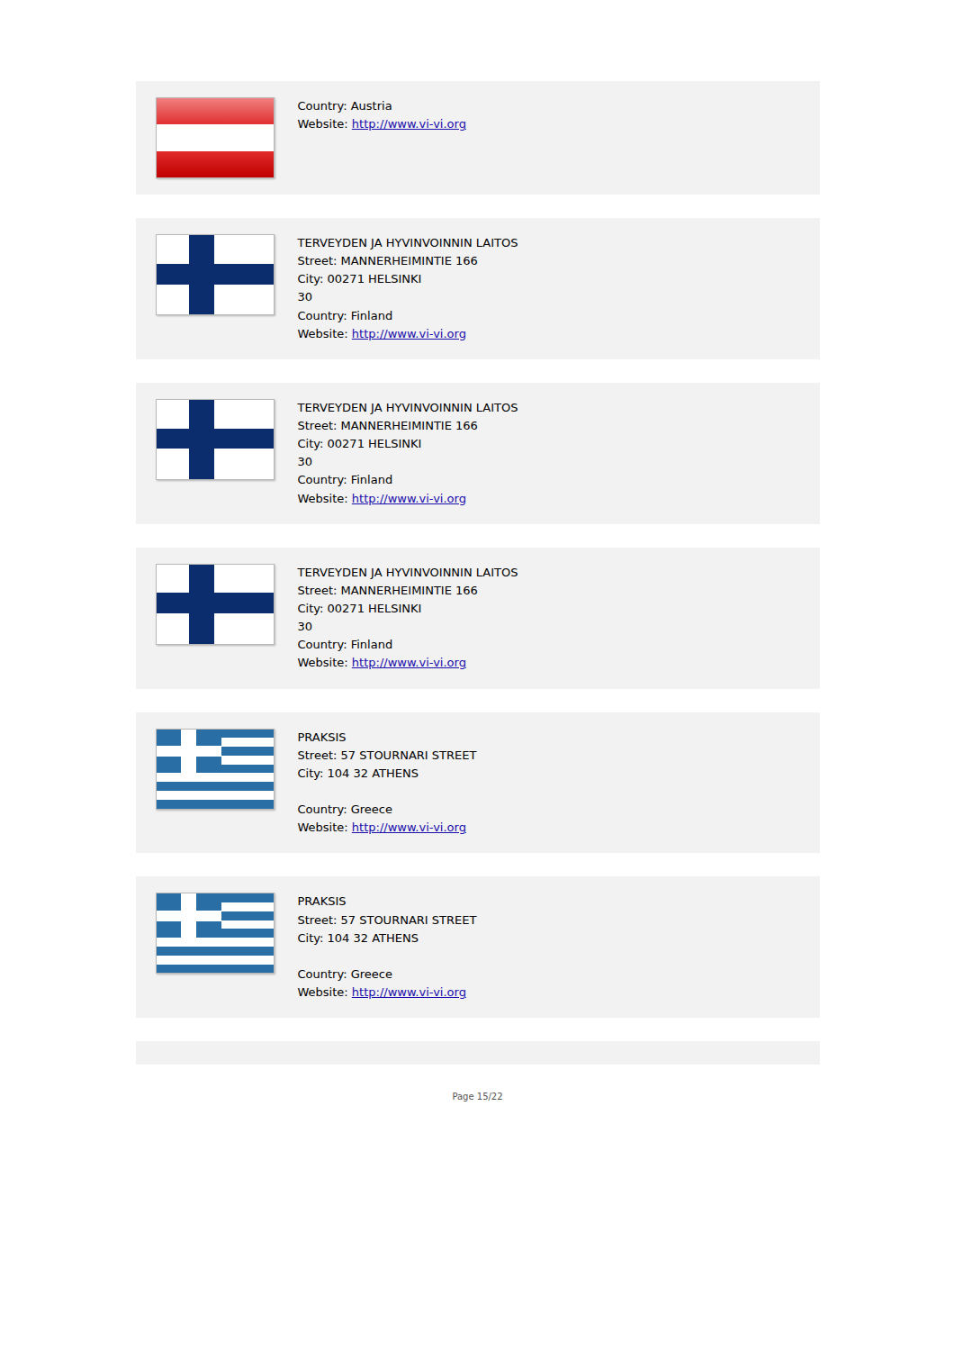Country: Austria
Website: http://www.vi-vi.org
TERVEYDEN JA HYVINVOINNIN LAITOS
Street: MANNERHEIMINTIE 166
City: 00271 HELSINKI
30
Country: Finland
Website: http://www.vi-vi.org
TERVEYDEN JA HYVINVOINNIN LAITOS
Street: MANNERHEIMINTIE 166
City: 00271 HELSINKI
30
Country: Finland
Website: http://www.vi-vi.org
TERVEYDEN JA HYVINVOINNIN LAITOS
Street: MANNERHEIMINTIE 166
City: 00271 HELSINKI
30
Country: Finland
Website: http://www.vi-vi.org
PRAKSIS
Street: 57 STOURNARI STREET
City: 104 32 ATHENS
Country: Greece
Website: http://www.vi-vi.org
PRAKSIS
Street: 57 STOURNARI STREET
City: 104 32 ATHENS
Country: Greece
Website: http://www.vi-vi.org
Page 15/22